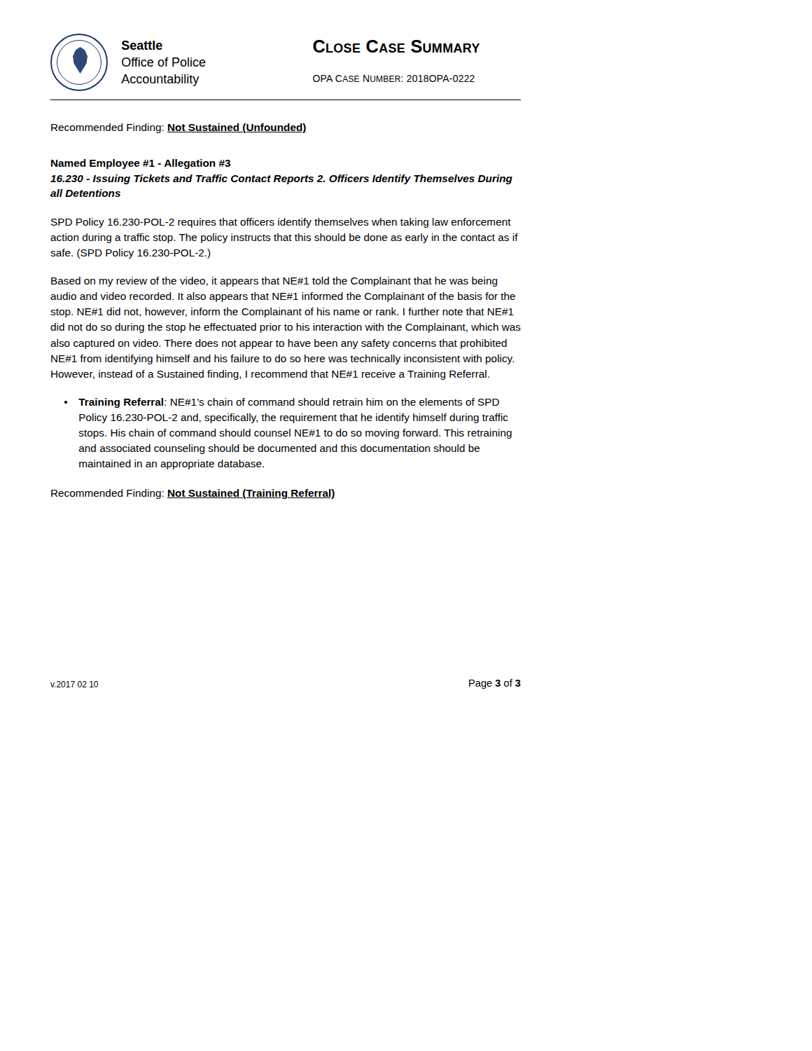Seattle
Office of Police
Accountability
Close Case Summary
OPA CASE NUMBER: 2018OPA-0222
Recommended Finding: Not Sustained (Unfounded)
Named Employee #1 - Allegation #3
16.230 - Issuing Tickets and Traffic Contact Reports 2. Officers Identify Themselves During all Detentions
SPD Policy 16.230-POL-2 requires that officers identify themselves when taking law enforcement action during a traffic stop. The policy instructs that this should be done as early in the contact as if safe. (SPD Policy 16.230-POL-2.)
Based on my review of the video, it appears that NE#1 told the Complainant that he was being audio and video recorded. It also appears that NE#1 informed the Complainant of the basis for the stop. NE#1 did not, however, inform the Complainant of his name or rank. I further note that NE#1 did not do so during the stop he effectuated prior to his interaction with the Complainant, which was also captured on video. There does not appear to have been any safety concerns that prohibited NE#1 from identifying himself and his failure to do so here was technically inconsistent with policy. However, instead of a Sustained finding, I recommend that NE#1 receive a Training Referral.
Training Referral: NE#1’s chain of command should retrain him on the elements of SPD Policy 16.230-POL-2 and, specifically, the requirement that he identify himself during traffic stops. His chain of command should counsel NE#1 to do so moving forward. This retraining and associated counseling should be documented and this documentation should be maintained in an appropriate database.
Recommended Finding: Not Sustained (Training Referral)
v.2017 02 10
Page 3 of 3